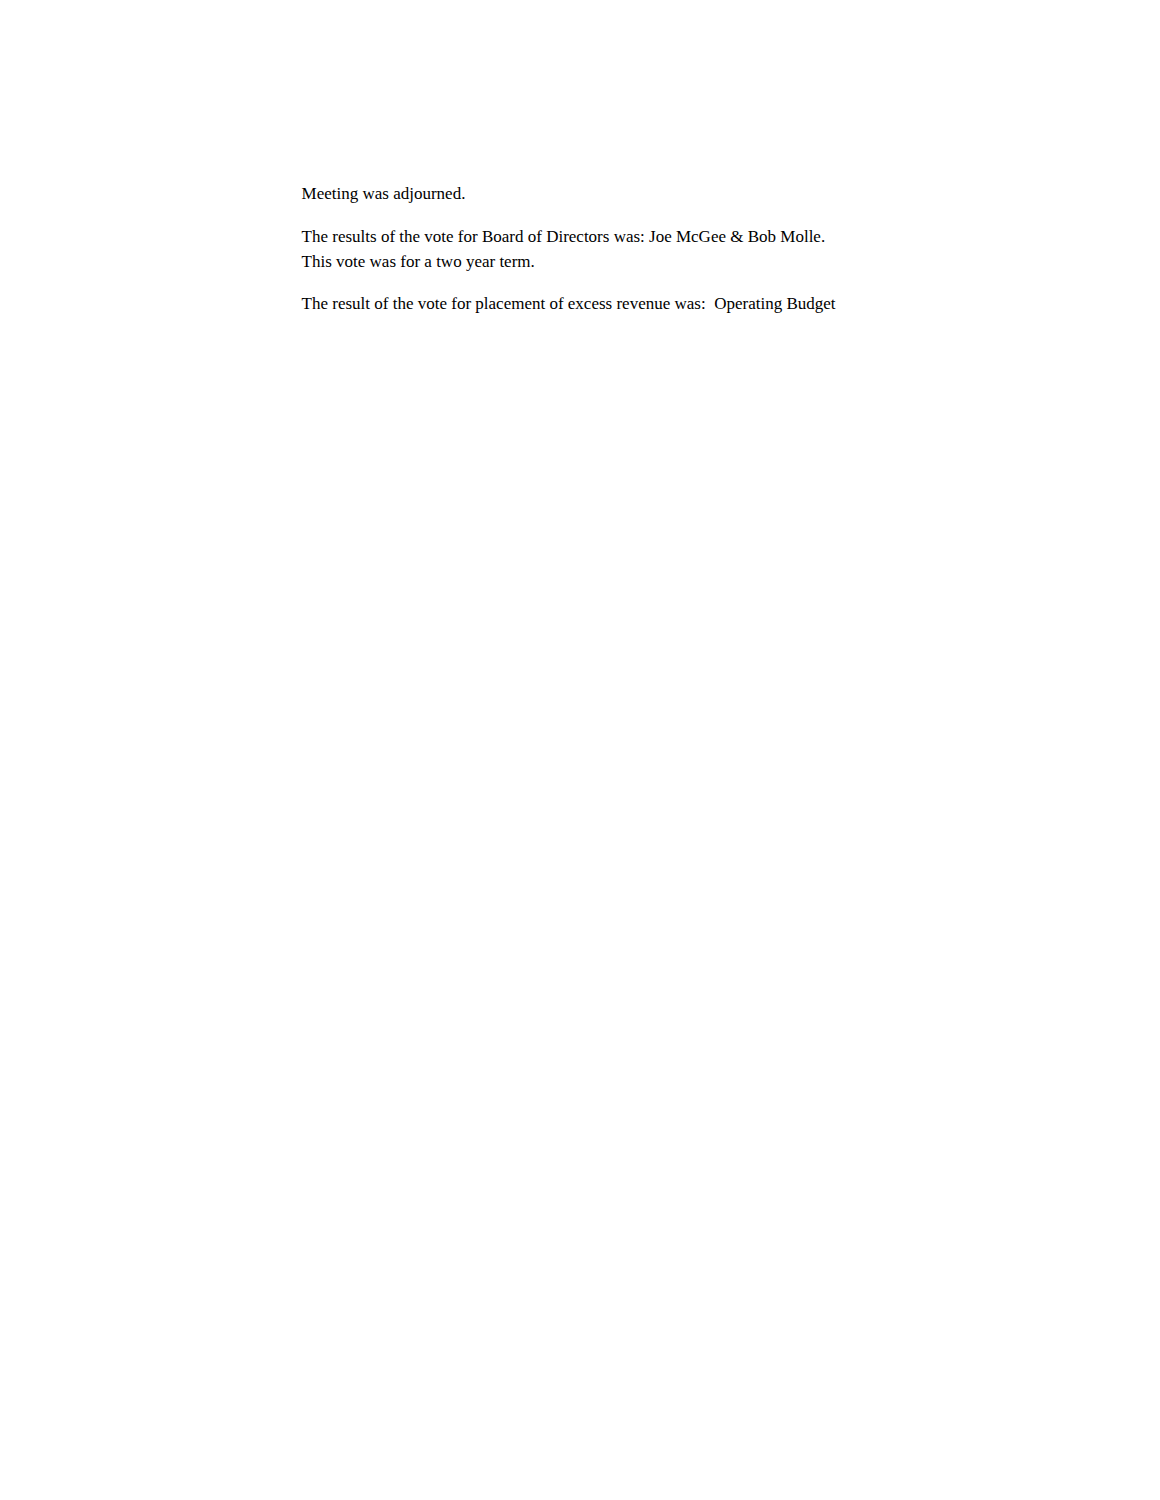Meeting was adjourned.
The results of the vote for Board of Directors was: Joe McGee & Bob Molle. This vote was for a two year term.
The result of the vote for placement of excess revenue was: Operating Budget